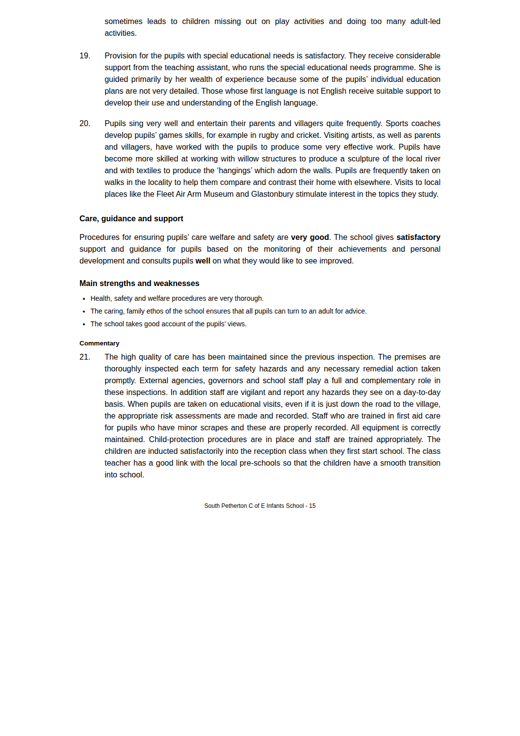sometimes leads to children missing out on play activities and doing too many adult-led activities.
19. Provision for the pupils with special educational needs is satisfactory. They receive considerable support from the teaching assistant, who runs the special educational needs programme. She is guided primarily by her wealth of experience because some of the pupils’ individual education plans are not very detailed. Those whose first language is not English receive suitable support to develop their use and understanding of the English language.
20. Pupils sing very well and entertain their parents and villagers quite frequently. Sports coaches develop pupils’ games skills, for example in rugby and cricket. Visiting artists, as well as parents and villagers, have worked with the pupils to produce some very effective work. Pupils have become more skilled at working with willow structures to produce a sculpture of the local river and with textiles to produce the ‘hangings’ which adorn the walls. Pupils are frequently taken on walks in the locality to help them compare and contrast their home with elsewhere. Visits to local places like the Fleet Air Arm Museum and Glastonbury stimulate interest in the topics they study.
Care, guidance and support
Procedures for ensuring pupils’ care welfare and safety are very good. The school gives satisfactory support and guidance for pupils based on the monitoring of their achievements and personal development and consults pupils well on what they would like to see improved.
Main strengths and weaknesses
Health, safety and welfare procedures are very thorough.
The caring, family ethos of the school ensures that all pupils can turn to an adult for advice.
The school takes good account of the pupils’ views.
Commentary
21. The high quality of care has been maintained since the previous inspection. The premises are thoroughly inspected each term for safety hazards and any necessary remedial action taken promptly. External agencies, governors and school staff play a full and complementary role in these inspections. In addition staff are vigilant and report any hazards they see on a day-to-day basis. When pupils are taken on educational visits, even if it is just down the road to the village, the appropriate risk assessments are made and recorded. Staff who are trained in first aid care for pupils who have minor scrapes and these are properly recorded. All equipment is correctly maintained. Child-protection procedures are in place and staff are trained appropriately. The children are inducted satisfactorily into the reception class when they first start school. The class teacher has a good link with the local pre-schools so that the children have a smooth transition into school.
South Petherton C of E Infants School - 15